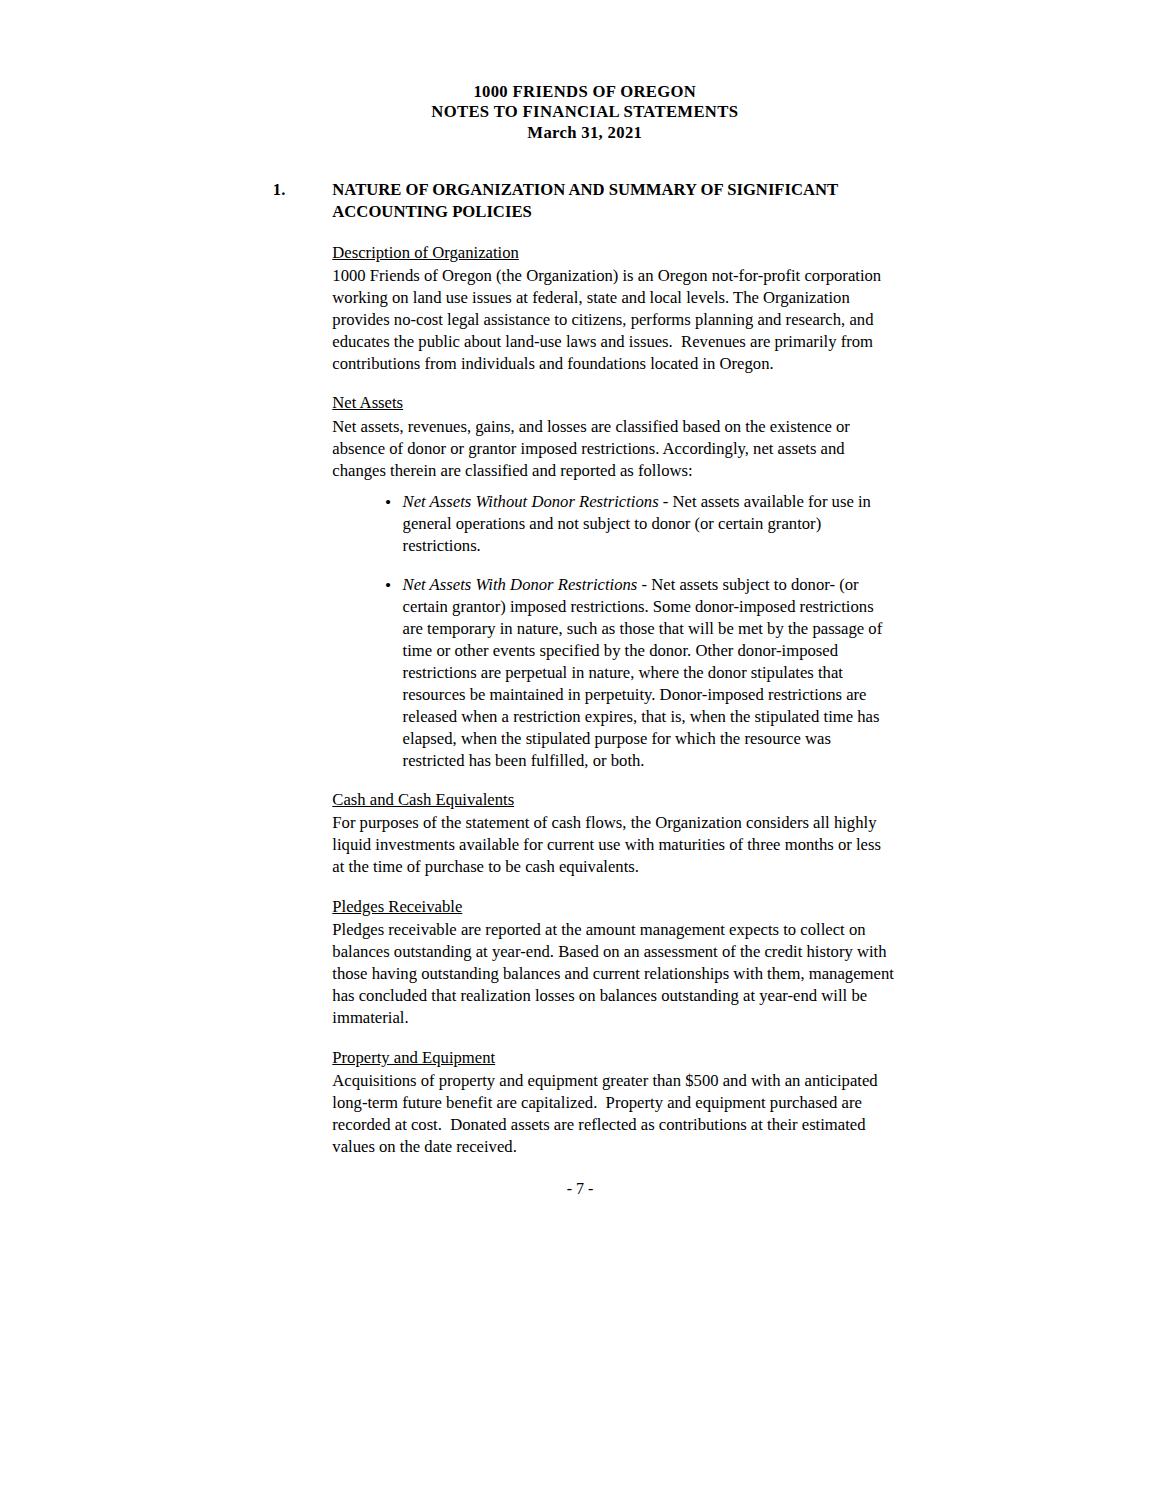1000 FRIENDS OF OREGON
NOTES TO FINANCIAL STATEMENTS
March 31, 2021
1.
Nature of Organization and Summary of Significant
Accounting Policies
Description of Organization
1000 Friends of Oregon (the Organization) is an Oregon not-for-profit corporation working on land use issues at federal, state and local levels. The Organization provides no-cost legal assistance to citizens, performs planning and research, and educates the public about land-use laws and issues. Revenues are primarily from contributions from individuals and foundations located in Oregon.
Net Assets
Net assets, revenues, gains, and losses are classified based on the existence or absence of donor or grantor imposed restrictions. Accordingly, net assets and changes therein are classified and reported as follows:
Net Assets Without Donor Restrictions - Net assets available for use in general operations and not subject to donor (or certain grantor) restrictions.
Net Assets With Donor Restrictions - Net assets subject to donor- (or certain grantor) imposed restrictions. Some donor-imposed restrictions are temporary in nature, such as those that will be met by the passage of time or other events specified by the donor. Other donor-imposed restrictions are perpetual in nature, where the donor stipulates that resources be maintained in perpetuity. Donor-imposed restrictions are released when a restriction expires, that is, when the stipulated time has elapsed, when the stipulated purpose for which the resource was restricted has been fulfilled, or both.
Cash and Cash Equivalents
For purposes of the statement of cash flows, the Organization considers all highly liquid investments available for current use with maturities of three months or less at the time of purchase to be cash equivalents.
Pledges Receivable
Pledges receivable are reported at the amount management expects to collect on balances outstanding at year-end. Based on an assessment of the credit history with those having outstanding balances and current relationships with them, management has concluded that realization losses on balances outstanding at year-end will be immaterial.
Property and Equipment
Acquisitions of property and equipment greater than $500 and with an anticipated long-term future benefit are capitalized. Property and equipment purchased are recorded at cost. Donated assets are reflected as contributions at their estimated values on the date received.
- 7 -